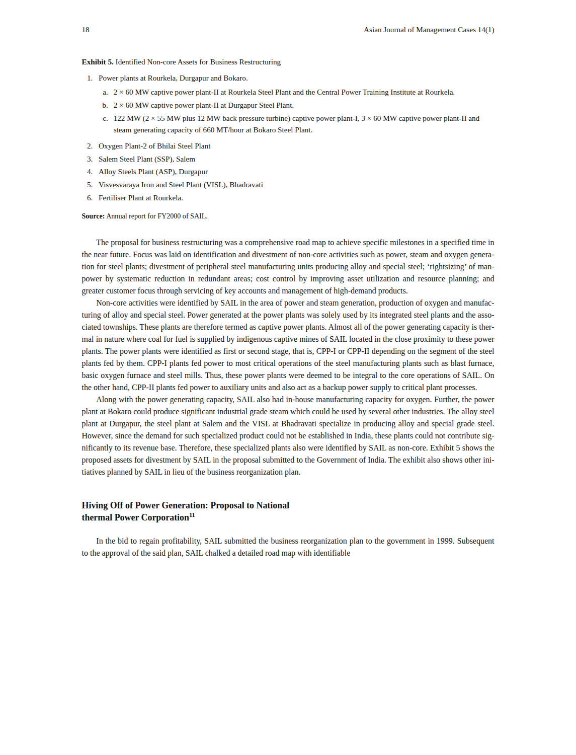18 Asian Journal of Management Cases 14(1)
Exhibit 5. Identified Non-core Assets for Business Restructuring
Power plants at Rourkela, Durgapur and Bokaro.
2 × 60 MW captive power plant-II at Rourkela Steel Plant and the Central Power Training Institute at Rourkela.
2 × 60 MW captive power plant-II at Durgapur Steel Plant.
122 MW (2 × 55 MW plus 12 MW back pressure turbine) captive power plant-I, 3 × 60 MW captive power plant-II and steam generating capacity of 660 MT/hour at Bokaro Steel Plant.
Oxygen Plant-2 of Bhilai Steel Plant
Salem Steel Plant (SSP), Salem
Alloy Steels Plant (ASP), Durgapur
Visvesvaraya Iron and Steel Plant (VISL), Bhadravati
Fertiliser Plant at Rourkela.
Source: Annual report for FY2000 of SAIL.
The proposal for business restructuring was a comprehensive road map to achieve specific milestones in a specified time in the near future. Focus was laid on identification and divestment of non-core activities such as power, steam and oxygen generation for steel plants; divestment of peripheral steel manufacturing units producing alloy and special steel; ‘rightsizing’ of manpower by systematic reduction in redundant areas; cost control by improving asset utilization and resource planning; and greater customer focus through servicing of key accounts and management of high-demand products.
Non-core activities were identified by SAIL in the area of power and steam generation, production of oxygen and manufacturing of alloy and special steel. Power generated at the power plants was solely used by its integrated steel plants and the associated townships. These plants are therefore termed as captive power plants. Almost all of the power generating capacity is thermal in nature where coal for fuel is supplied by indigenous captive mines of SAIL located in the close proximity to these power plants. The power plants were identified as first or second stage, that is, CPP-I or CPP-II depending on the segment of the steel plants fed by them. CPP-I plants fed power to most critical operations of the steel manufacturing plants such as blast furnace, basic oxygen furnace and steel mills. Thus, these power plants were deemed to be integral to the core operations of SAIL. On the other hand, CPP-II plants fed power to auxiliary units and also act as a backup power supply to critical plant processes.
Along with the power generating capacity, SAIL also had in-house manufacturing capacity for oxygen. Further, the power plant at Bokaro could produce significant industrial grade steam which could be used by several other industries. The alloy steel plant at Durgapur, the steel plant at Salem and the VISL at Bhadravati specialize in producing alloy and special grade steel. However, since the demand for such specialized product could not be established in India, these plants could not contribute significantly to its revenue base. Therefore, these specialized plants also were identified by SAIL as non-core. Exhibit 5 shows the proposed assets for divestment by SAIL in the proposal submitted to the Government of India. The exhibit also shows other initiatives planned by SAIL in lieu of the business reorganization plan.
Hiving Off of Power Generation: Proposal to National
thermal Power Corporation11
In the bid to regain profitability, SAIL submitted the business reorganization plan to the government in 1999. Subsequent to the approval of the said plan, SAIL chalked a detailed road map with identifiable